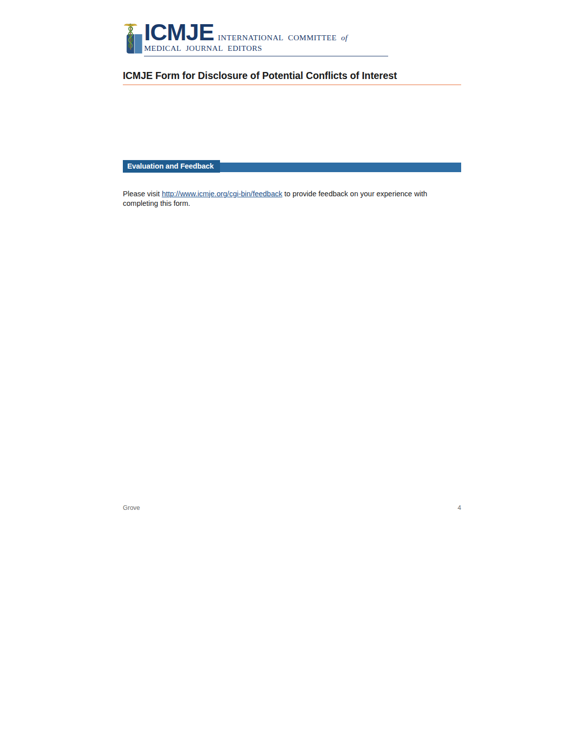ICMJEINTERNATIONAL COMMITTEE of
MEDICAL JOURNAL EDITORS
ICMJE Form for Disclosure of Potential Conflicts of Interest
Evaluation and Feedback
Please visit http://www.icmje.org/cgi-bin/feedback to provide feedback on your experience with completing this form.
Grove 4